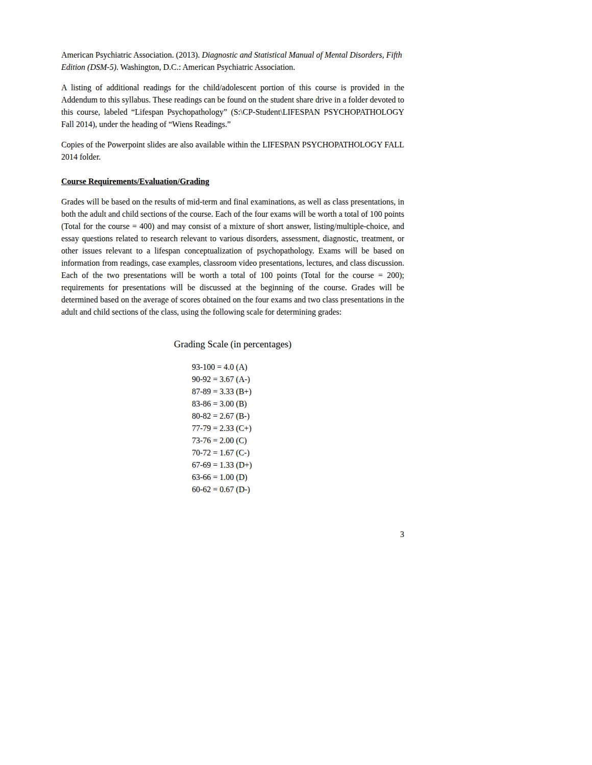American Psychiatric Association. (2013). Diagnostic and Statistical Manual of Mental Disorders, Fifth Edition (DSM-5). Washington, D.C.: American Psychiatric Association.
A listing of additional readings for the child/adolescent portion of this course is provided in the Addendum to this syllabus. These readings can be found on the student share drive in a folder devoted to this course, labeled “Lifespan Psychopathology” (S:\CP-Student\LIFESPAN PSYCHOPATHOLOGY Fall 2014), under the heading of “Wiens Readings.”
Copies of the Powerpoint slides are also available within the LIFESPAN PSYCHOPATHOLOGY FALL 2014 folder.
Course Requirements/Evaluation/Grading
Grades will be based on the results of mid-term and final examinations, as well as class presentations, in both the adult and child sections of the course. Each of the four exams will be worth a total of 100 points (Total for the course = 400) and may consist of a mixture of short answer, listing/multiple-choice, and essay questions related to research relevant to various disorders, assessment, diagnostic, treatment, or other issues relevant to a lifespan conceptualization of psychopathology. Exams will be based on information from readings, case examples, classroom video presentations, lectures, and class discussion. Each of the two presentations will be worth a total of 100 points (Total for the course = 200); requirements for presentations will be discussed at the beginning of the course. Grades will be determined based on the average of scores obtained on the four exams and two class presentations in the adult and child sections of the class, using the following scale for determining grades:
Grading Scale (in percentages)
93-100 = 4.0 (A)
90-92 = 3.67 (A-)
87-89 = 3.33 (B+)
83-86 = 3.00 (B)
80-82 = 2.67 (B-)
77-79 = 2.33 (C+)
73-76 = 2.00 (C)
70-72 = 1.67 (C-)
67-69 = 1.33 (D+)
63-66 = 1.00 (D)
60-62 = 0.67 (D-)
3